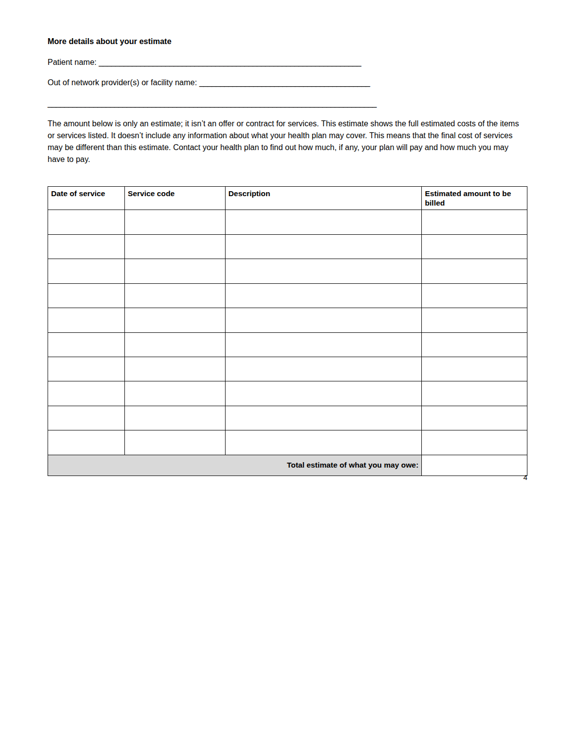More details about your estimate
Patient name: _______________________________________________________________
Out of network provider(s) or facility name: _________________________________________
_______________________________________________________________________________
The amount below is only an estimate; it isn’t an offer or contract for services. This estimate shows the full estimated costs of the items or services listed. It doesn’t include any information about what your health plan may cover. This means that the final cost of services may be different than this estimate. Contact your health plan to find out how much, if any, your plan will pay and how much you may have to pay.
| Date of service | Service code | Description | Estimated amount to be billed |
| --- | --- | --- | --- |
| Total estimate of what you may owe: | |
4